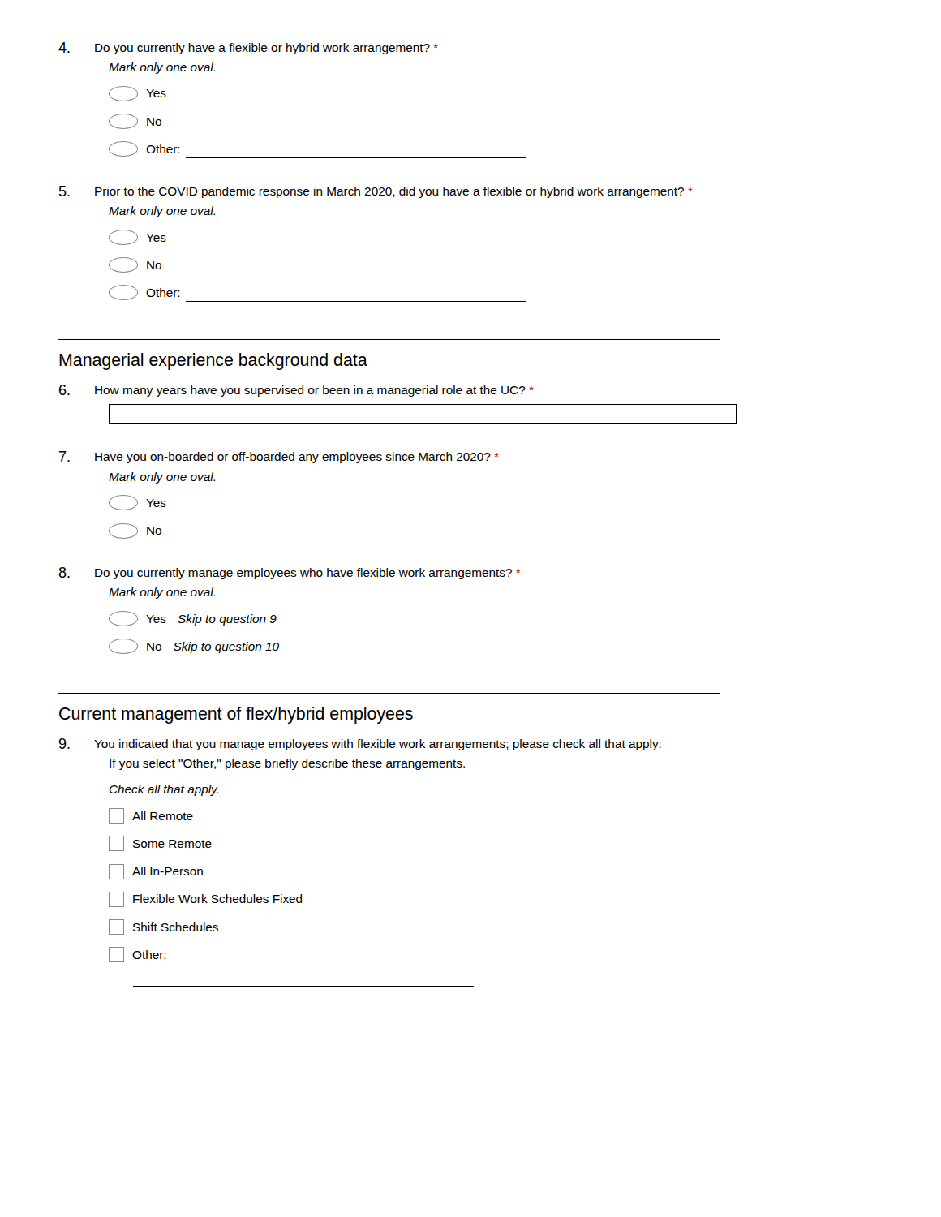4.
Do you currently have a flexible or hybrid work arrangement? *
Mark only one oval.
Yes
No
Other:
5.
Prior to the COVID pandemic response in March 2020, did you have a flexible or hybrid work arrangement? *
Mark only one oval.
Yes
No
Other:
Managerial experience background data
6.
How many years have you supervised or been in a managerial role at the UC? *
7.
Have you on-boarded or off-boarded any employees since March 2020? *
Mark only one oval.
Yes
No
8.
Do you currently manage employees who have flexible work arrangements? *
Mark only one oval.
Yes Skip to question 9
No Skip to question 10
Current management of flex/hybrid employees
9.
You indicated that you manage employees with flexible work arrangements; please check all that apply:
If you select "Other," please briefly describe these arrangements.
Check all that apply.
All Remote
Some Remote
All In-Person
Flexible Work Schedules Fixed
Shift Schedules
Other: